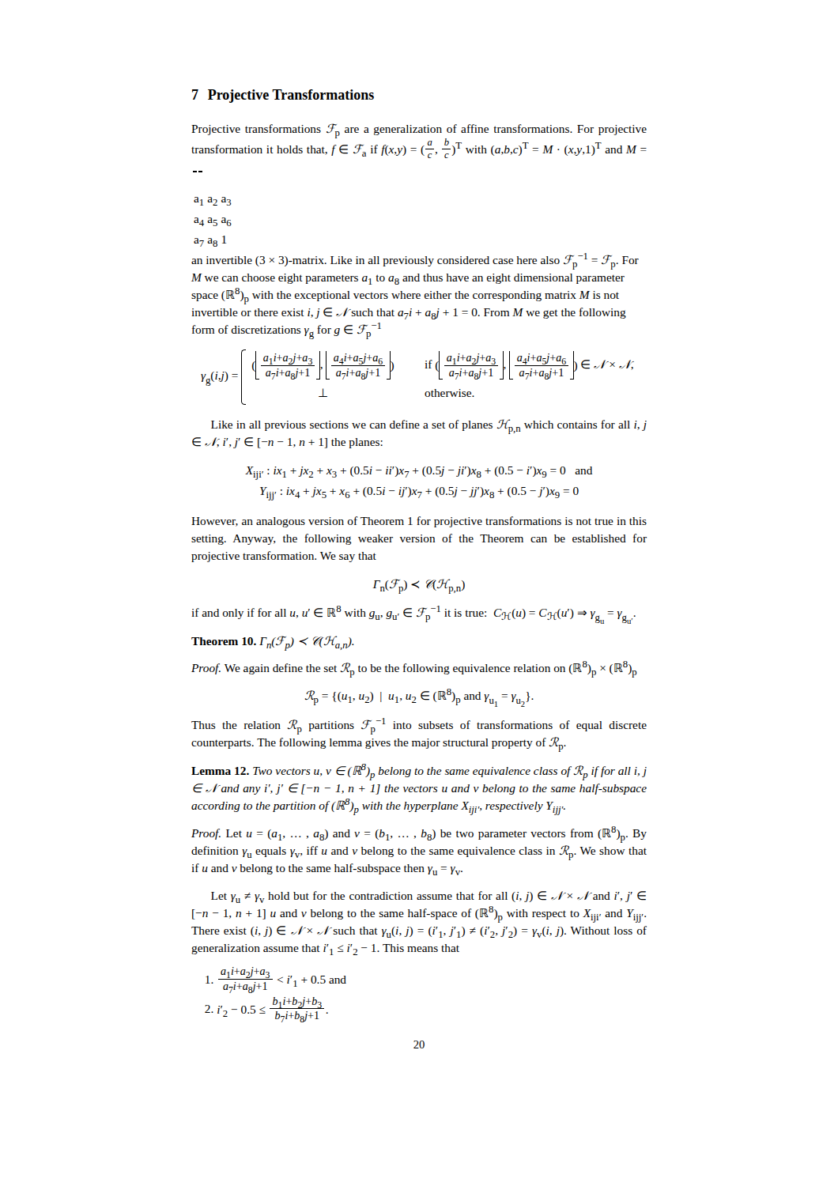7 Projective Transformations
Projective transformations ℱp are a generalization of affine transformations. For projective transformation it holds that, f ∈ ℱa if f(x,y) = (ac, bc)T with (a,b,c)T = M · (x,y,1)T and M =
| a 1 | a 2 | a 3 |
| a 4 | a 5 | a 6 |
| a 7 | a 8 | 1 |
an invertible (3 × 3)-matrix. Like in all previously considered case here also ℱp−1 = ℱp. For M we can choose eight parameters a1 to a8 and thus have an eight dimensional parameter space (ℝ8)p with the exceptional vectors where either the corresponding matrix M is not invertible or there exist i, j ∈ 𝒩 such that a7i + a8j + 1 = 0. From M we get the following form of discretizations γg for g ∈ ℱp−1
γg(i,j) =
| ( a 1 i + a 2 j + a 3 a 7 i + a 8 j +1 , a 4 i + a 5 j + a 6 a 7 i + a 8 j +1 ) | if ( a 1 i + a 2 j + a 3 a 7 i + a 8 j +1 , a 4 i + a 5 j + a 6 a 7 i + a 8 j +1 ) ∈ 𝒩 × 𝒩 , |
| ⊥ | otherwise. |
Like in all previous sections we can define a set of planes ℋp,n which contains for all i, j ∈ 𝒩, i′, j′ ∈ [−n − 1, n + 1] the planes:
Xiji′ : ix1 + jx2 + x3 + (0.5i − ii′)x7 + (0.5j − ji′)x8 + (0.5 − i′)x9 = 0 and Yijj′ : ix4 + jx5 + x6 + (0.5i − ij′)x7 + (0.5j − jj′)x8 + (0.5 − j′)x9 = 0
However, an analogous version of Theorem 1 for projective transformations is not true in this setting. Anyway, the following weaker version of the Theorem can be established for projective transformation. We say that
Γn(ℱp) ≺ 𝒞(ℋp,n)
if and only if for all u, u′ ∈ ℝ8 with gu, gu′ ∈ ℱp−1 it is true: Cℋ(u) = Cℋ(u′) ⇒ γgu = γgu′.
Theorem 10. Γn(ℱp) ≺ 𝒞(ℋa,n).
Proof. We again define the set ℛp to be the following equivalence relation on (ℝ8)p × (ℝ8)p
ℛp = {(u1, u2) | u1, u2 ∈ (ℝ8)p and γu1 = γu2}.
Thus the relation ℛp partitions ℱp−1 into subsets of transformations of equal discrete counterparts. The following lemma gives the major structural property of ℛp.
Lemma 12. Two vectors u, v ∈ (ℝ8)p belong to the same equivalence class of ℛp if for all i, j ∈ 𝒩 and any i′, j′ ∈ [−n − 1, n + 1] the vectors u and v belong to the same half-subspace according to the partition of (ℝ8)p with the hyperplane Xiji′, respectively Yijj′.
Proof. Let u = (a1, … , a8) and v = (b1, … , b8) be two parameter vectors from (ℝ8)p. By definition γu equals γv, iff u and v belong to the same equivalence class in ℛp. We show that if u and v belong to the same half-subspace then γu = γv.
Let γu ≠ γv hold but for the contradiction assume that for all (i, j) ∈ 𝒩 × 𝒩 and i′, j′ ∈ [−n − 1, n + 1] u and v belong to the same half-space of (ℝ8)p with respect to Xiji′ and Yijj′. There exist (i, j) ∈ 𝒩 × 𝒩 such that γu(i, j) = (i′1, j′1) ≠ (i′2, j′2) = γv(i, j). Without loss of generalization assume that i′1 ≤ i′2 − 1. This means that
a1i+a2j+a3 a7i+a8j+1 < i′1 + 0.5 and
i′2 − 0.5 ≤ b1i+b2j+b3 b7i+b8j+1.
20